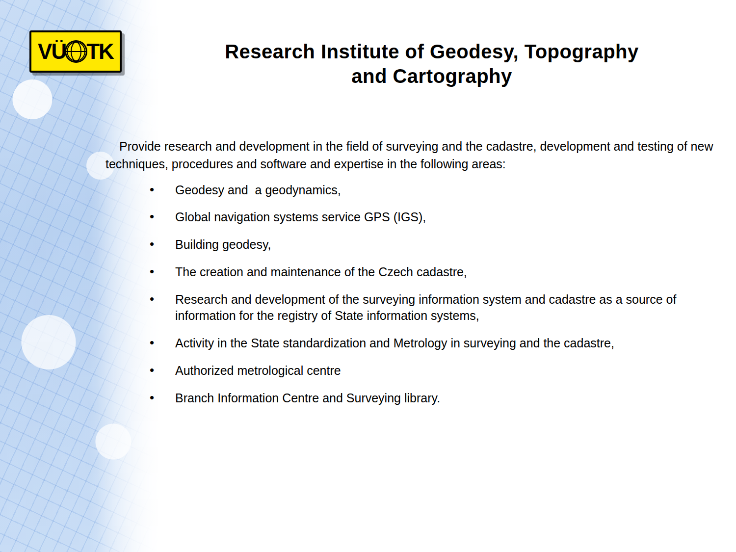VÜ TK
Research Institute of Geodesy, Topography
and Cartography
Provide research and development in the field of surveying and the cadastre, development and testing of new techniques, procedures and software and expertise in the following areas:
Geodesy and a geodynamics,
Global navigation systems service GPS (IGS),
Building geodesy,
The creation and maintenance of the Czech cadastre,
Research and development of the surveying information system and cadastre as a source of information for the registry of State information systems,
Activity in the State standardization and Metrology in surveying and the cadastre,
Authorized metrological centre
Branch Information Centre and Surveying library.